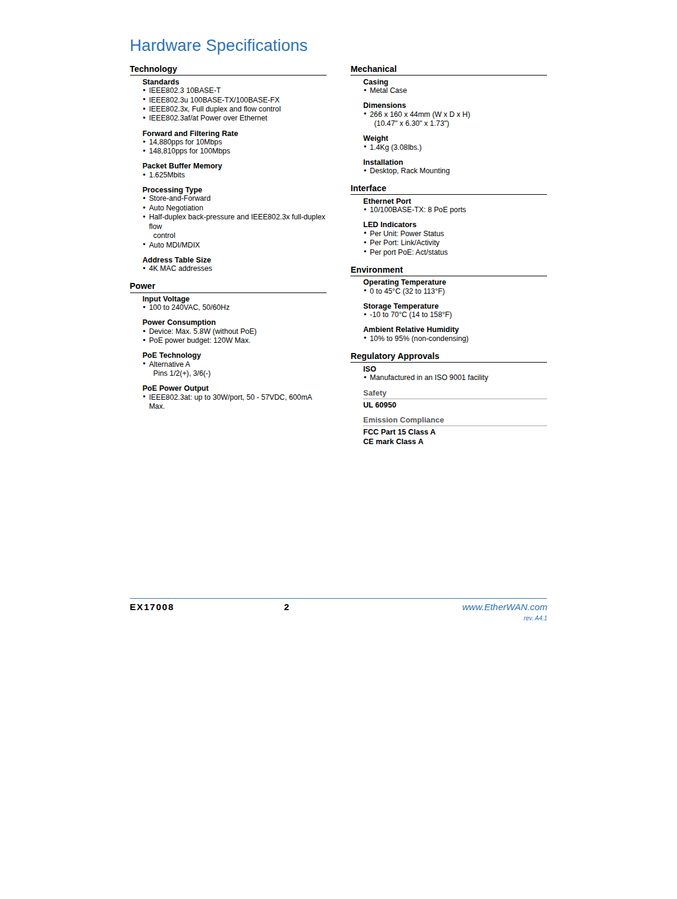Hardware Specifications
Technology
Standards
IEEE802.3 10BASE-T
IEEE802.3u 100BASE-TX/100BASE-FX
IEEE802.3x, Full duplex and flow control
IEEE802.3af/at Power over Ethernet
Forward and Filtering Rate
14,880pps for 10Mbps
148,810pps for 100Mbps
Packet Buffer Memory
1.625Mbits
Processing Type
Store-and-Forward
Auto Negotiation
Half-duplex back-pressure and IEEE802.3x full-duplex flowcontrol
Auto MDI/MDIX
Address Table Size
4K MAC addresses
Power
Input Voltage
100 to 240VAC, 50/60Hz
Power Consumption
Device: Max. 5.8W (without PoE)
PoE power budget: 120W Max.
PoE Technology
Alternative APins 1/2(+), 3/6(-)
PoE Power Output
IEEE802.3at: up to 30W/port, 50 - 57VDC, 600mA Max.
Mechanical
Casing
Metal Case
Dimensions
266 x 160 x 44mm (W x D x H)(10.47" x 6.30" x 1.73")
Weight
1.4Kg (3.08lbs.)
Installation
Desktop, Rack Mounting
Interface
Ethernet Port
10/100BASE-TX: 8 PoE ports
LED Indicators
Per Unit: Power Status
Per Port: Link/Activity
Per port PoE: Act/status
Environment
Operating Temperature
0 to 45°C (32 to 113°F)
Storage Temperature
-10 to 70°C (14 to 158°F)
Ambient Relative Humidity
10% to 95% (non-condensing)
Regulatory Approvals
ISO
Manufactured in an ISO 9001 facility
Safety
UL 60950
Emission Compliance
FCC Part 15 Class A
CE mark Class A
EX17008
2
www.EtherWAN.com
rev. A4.1